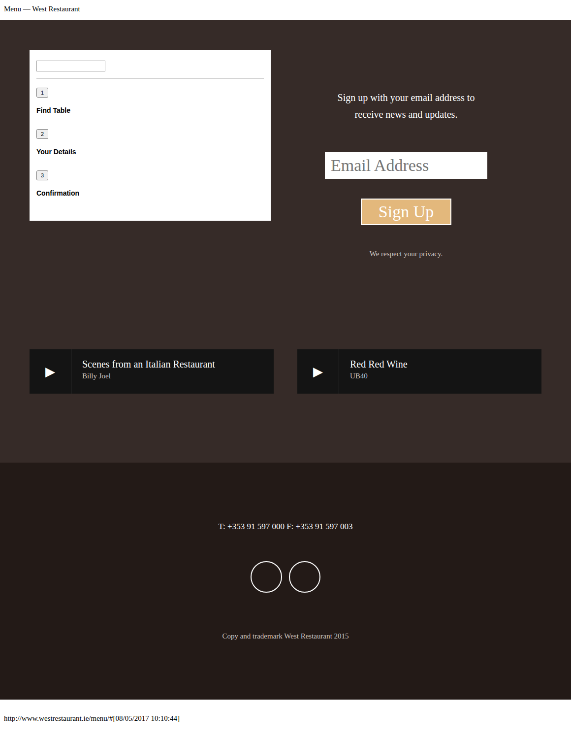Menu — West Restaurant
1
Find Table
2
Your Details
3
Confirmation
Sign up with your email address to receive news and updates.
Sign Up
We respect your privacy.
▶
Scenes from an Italian Restaurant
Billy Joel
▶
Red Red Wine
UB40
T: +353 91 597 000 F: +353 91 597 003
Copy and trademark West Restaurant 2015
http://www.westrestaurant.ie/menu/#[08/05/2017 10:10:44]